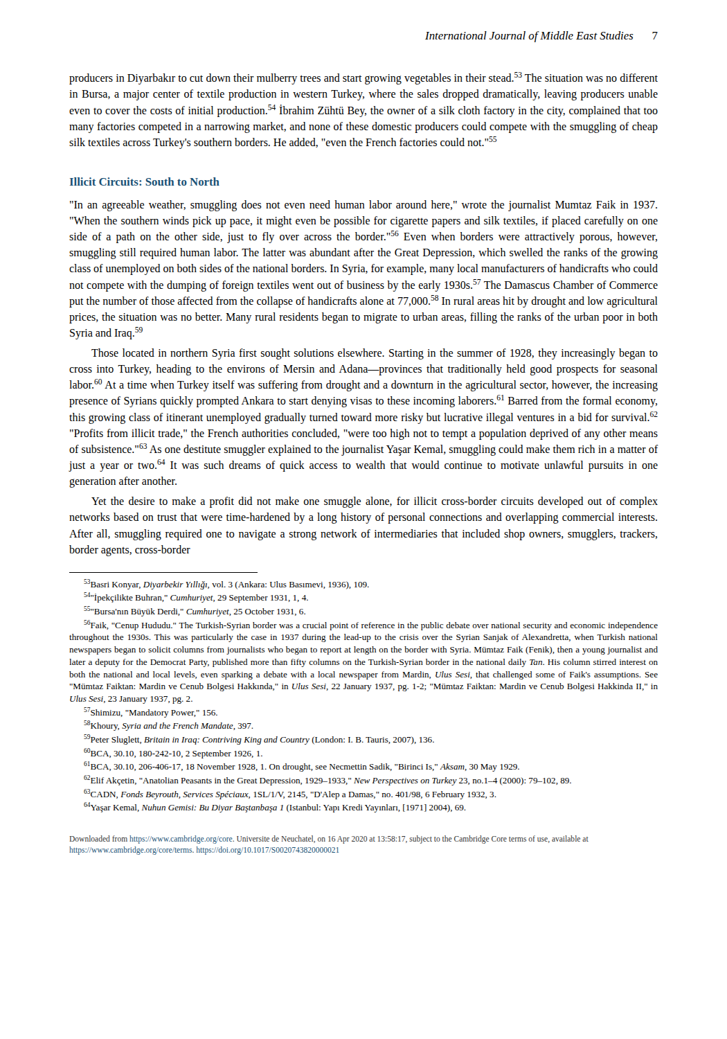International Journal of Middle East Studies 7
producers in Diyarbakır to cut down their mulberry trees and start growing vegetables in their stead.53 The situation was no different in Bursa, a major center of textile production in western Turkey, where the sales dropped dramatically, leaving producers unable even to cover the costs of initial production.54 İbrahim Zühtü Bey, the owner of a silk cloth factory in the city, complained that too many factories competed in a narrowing market, and none of these domestic producers could compete with the smuggling of cheap silk textiles across Turkey's southern borders. He added, "even the French factories could not."55
Illicit Circuits: South to North
"In an agreeable weather, smuggling does not even need human labor around here," wrote the journalist Mumtaz Faik in 1937. "When the southern winds pick up pace, it might even be possible for cigarette papers and silk textiles, if placed carefully on one side of a path on the other side, just to fly over across the border."56 Even when borders were attractively porous, however, smuggling still required human labor. The latter was abundant after the Great Depression, which swelled the ranks of the growing class of unemployed on both sides of the national borders. In Syria, for example, many local manufacturers of handicrafts who could not compete with the dumping of foreign textiles went out of business by the early 1930s.57 The Damascus Chamber of Commerce put the number of those affected from the collapse of handicrafts alone at 77,000.58 In rural areas hit by drought and low agricultural prices, the situation was no better. Many rural residents began to migrate to urban areas, filling the ranks of the urban poor in both Syria and Iraq.59
Those located in northern Syria first sought solutions elsewhere. Starting in the summer of 1928, they increasingly began to cross into Turkey, heading to the environs of Mersin and Adana—provinces that traditionally held good prospects for seasonal labor.60 At a time when Turkey itself was suffering from drought and a downturn in the agricultural sector, however, the increasing presence of Syrians quickly prompted Ankara to start denying visas to these incoming laborers.61 Barred from the formal economy, this growing class of itinerant unemployed gradually turned toward more risky but lucrative illegal ventures in a bid for survival.62 "Profits from illicit trade," the French authorities concluded, "were too high not to tempt a population deprived of any other means of subsistence."63 As one destitute smuggler explained to the journalist Yaşar Kemal, smuggling could make them rich in a matter of just a year or two.64 It was such dreams of quick access to wealth that would continue to motivate unlawful pursuits in one generation after another.
Yet the desire to make a profit did not make one smuggle alone, for illicit cross-border circuits developed out of complex networks based on trust that were time-hardened by a long history of personal connections and overlapping commercial interests. After all, smuggling required one to navigate a strong network of intermediaries that included shop owners, smugglers, trackers, border agents, cross-border
53Basri Konyar, Diyarbekir Yıllığı, vol. 3 (Ankara: Ulus Basımevi, 1936), 109.
54"İpekçilikte Buhran," Cumhuriyet, 29 September 1931, 1, 4.
55"Bursa'nın Büyük Derdi," Cumhuriyet, 25 October 1931, 6.
56Faik, "Cenup Hududu." The Turkish-Syrian border was a crucial point of reference in the public debate over national security and economic independence throughout the 1930s. This was particularly the case in 1937 during the lead-up to the crisis over the Syrian Sanjak of Alexandretta, when Turkish national newspapers began to solicit columns from journalists who began to report at length on the border with Syria. Mümtaz Faik (Fenik), then a young journalist and later a deputy for the Democrat Party, published more than fifty columns on the Turkish-Syrian border in the national daily Tan. His column stirred interest on both the national and local levels, even sparking a debate with a local newspaper from Mardin, Ulus Sesi, that challenged some of Faik's assumptions. See "Mümtaz Faiktan: Mardin ve Cenub Bolgesi Hakkında," in Ulus Sesi, 22 January 1937, pg. 1-2; "Mümtaz Faiktan: Mardin ve Cenub Bolgesi Hakkinda II," in Ulus Sesi, 23 January 1937, pg. 2.
57Shimizu, "Mandatory Power," 156.
58Khoury, Syria and the French Mandate, 397.
59Peter Sluglett, Britain in Iraq: Contriving King and Country (London: I. B. Tauris, 2007), 136.
60BCA, 30.10, 180-242-10, 2 September 1926, 1.
61BCA, 30.10, 206-406-17, 18 November 1928, 1. On drought, see Necmettin Sadik, "Birinci Is," Aksam, 30 May 1929.
62Elif Akçetin, "Anatolian Peasants in the Great Depression, 1929–1933," New Perspectives on Turkey 23, no.1–4 (2000): 79–102, 89.
63CADN, Fonds Beyrouth, Services Spéciaux, 1SL/1/V, 2145, "D'Alep a Damas," no. 401/98, 6 February 1932, 3.
64Yaşar Kemal, Nuhun Gemisi: Bu Diyar Baştanbaşa 1 (Istanbul: Yapı Kredi Yayınları, [1971] 2004), 69.
Downloaded from https://www.cambridge.org/core. Universite de Neuchatel, on 16 Apr 2020 at 13:58:17, subject to the Cambridge Core terms of use, available at
https://www.cambridge.org/core/terms. https://doi.org/10.1017/S0020743820000021